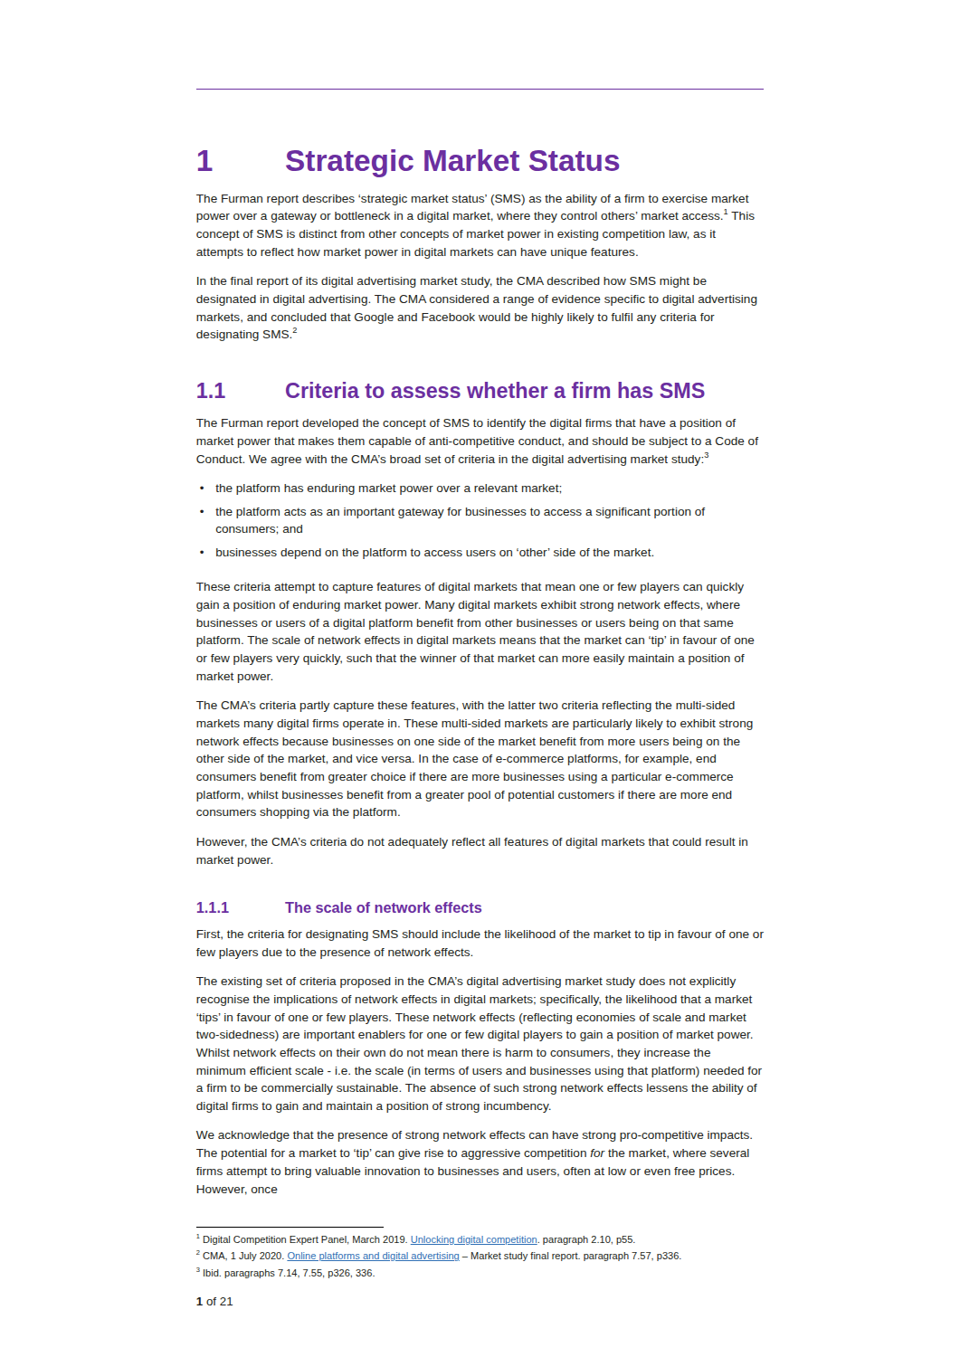1 Strategic Market Status
The Furman report describes ‘strategic market status’ (SMS) as the ability of a firm to exercise market power over a gateway or bottleneck in a digital market, where they control others’ market access.1 This concept of SMS is distinct from other concepts of market power in existing competition law, as it attempts to reflect how market power in digital markets can have unique features.
In the final report of its digital advertising market study, the CMA described how SMS might be designated in digital advertising. The CMA considered a range of evidence specific to digital advertising markets, and concluded that Google and Facebook would be highly likely to fulfil any criteria for designating SMS.2
1.1 Criteria to assess whether a firm has SMS
The Furman report developed the concept of SMS to identify the digital firms that have a position of market power that makes them capable of anti-competitive conduct, and should be subject to a Code of Conduct. We agree with the CMA’s broad set of criteria in the digital advertising market study:3
the platform has enduring market power over a relevant market;
the platform acts as an important gateway for businesses to access a significant portion of consumers; and
businesses depend on the platform to access users on ‘other’ side of the market.
These criteria attempt to capture features of digital markets that mean one or few players can quickly gain a position of enduring market power. Many digital markets exhibit strong network effects, where businesses or users of a digital platform benefit from other businesses or users being on that same platform. The scale of network effects in digital markets means that the market can ‘tip’ in favour of one or few players very quickly, such that the winner of that market can more easily maintain a position of market power.
The CMA’s criteria partly capture these features, with the latter two criteria reflecting the multi-sided markets many digital firms operate in. These multi-sided markets are particularly likely to exhibit strong network effects because businesses on one side of the market benefit from more users being on the other side of the market, and vice versa. In the case of e-commerce platforms, for example, end consumers benefit from greater choice if there are more businesses using a particular e-commerce platform, whilst businesses benefit from a greater pool of potential customers if there are more end consumers shopping via the platform.
However, the CMA’s criteria do not adequately reflect all features of digital markets that could result in market power.
1.1.1 The scale of network effects
First, the criteria for designating SMS should include the likelihood of the market to tip in favour of one or few players due to the presence of network effects.
The existing set of criteria proposed in the CMA’s digital advertising market study does not explicitly recognise the implications of network effects in digital markets; specifically, the likelihood that a market ‘tips’ in favour of one or few players. These network effects (reflecting economies of scale and market two-sidedness) are important enablers for one or few digital players to gain a position of market power. Whilst network effects on their own do not mean there is harm to consumers, they increase the minimum efficient scale - i.e. the scale (in terms of users and businesses using that platform) needed for a firm to be commercially sustainable. The absence of such strong network effects lessens the ability of digital firms to gain and maintain a position of strong incumbency.
We acknowledge that the presence of strong network effects can have strong pro-competitive impacts. The potential for a market to ‘tip’ can give rise to aggressive competition for the market, where several firms attempt to bring valuable innovation to businesses and users, often at low or even free prices. However, once
1 Digital Competition Expert Panel, March 2019. Unlocking digital competition. paragraph 2.10, p55.
2 CMA, 1 July 2020. Online platforms and digital advertising – Market study final report. paragraph 7.57, p336.
3 Ibid. paragraphs 7.14, 7.55, p326, 336.
1 of 21